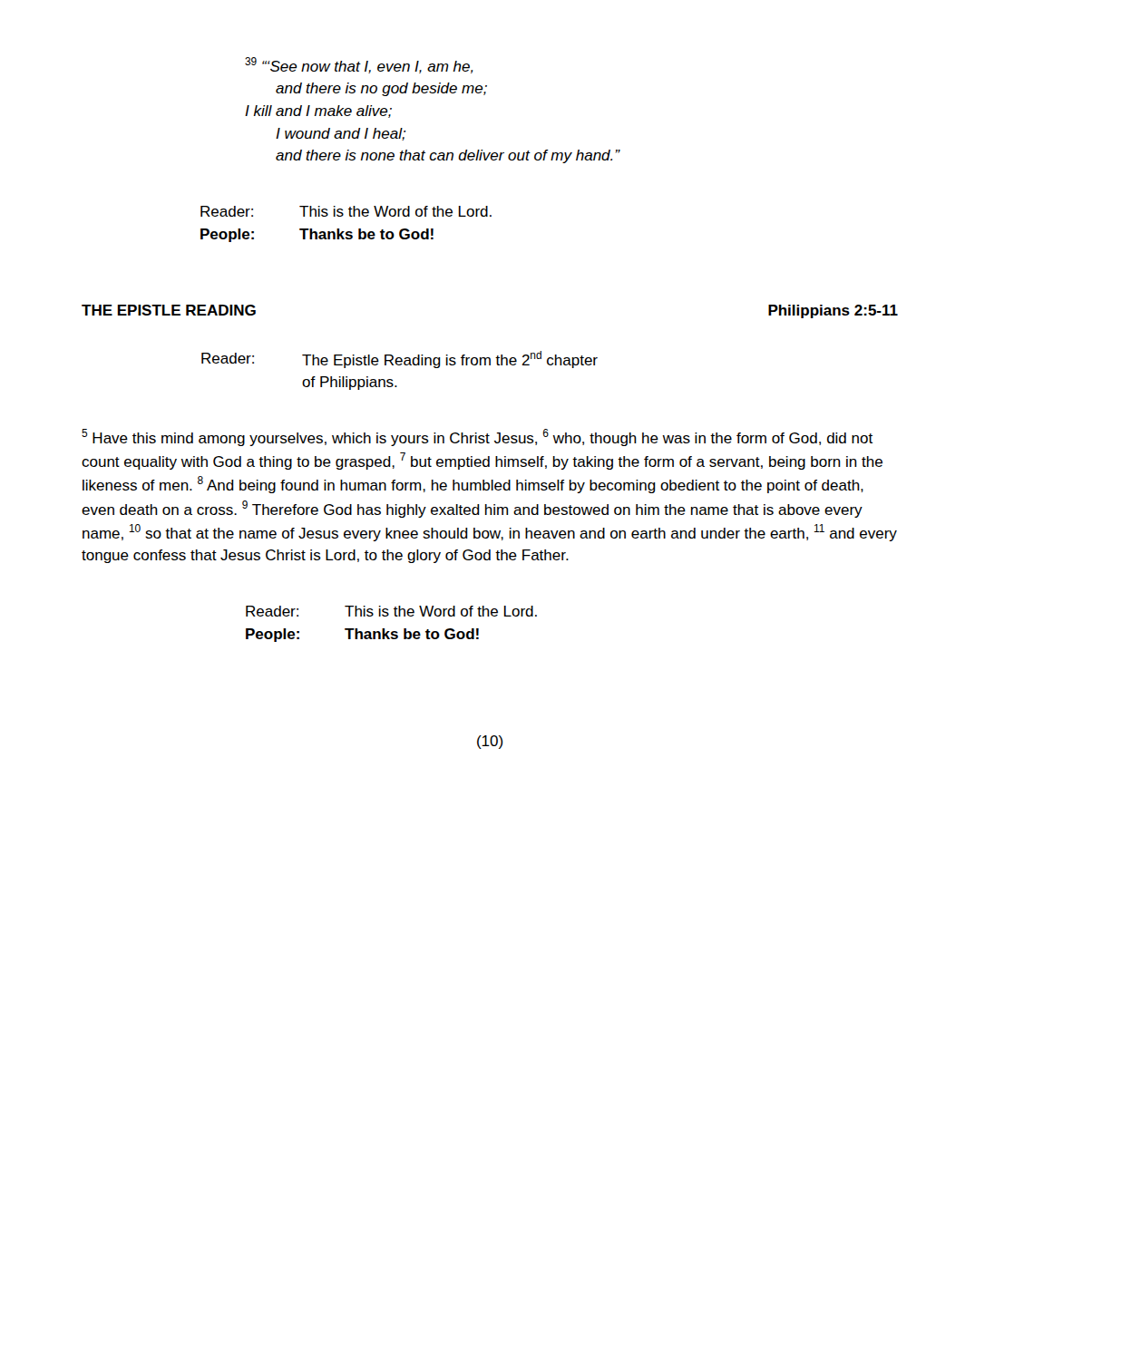39 “‘See now that I, even I, am he,
and there is no god beside me;
I kill and I make alive;
I wound and I heal;
and there is none that can deliver out of my hand.”
| Reader: | This is the Word of the Lord. |
| People: | Thanks be to God! |
THE EPISTLE READING Philippians 2:5-11
| Reader: | The Epistle Reading is from the 2 nd chapter of Philippians. |
5 Have this mind among yourselves, which is yours in Christ Jesus, 6 who, though he was in the form of God, did not count equality with God a thing to be grasped, 7 but emptied himself, by taking the form of a servant, being born in the likeness of men. 8 And being found in human form, he humbled himself by becoming obedient to the point of death, even death on a cross. 9 Therefore God has highly exalted him and bestowed on him the name that is above every name, 10 so that at the name of Jesus every knee should bow, in heaven and on earth and under the earth, 11 and every tongue confess that Jesus Christ is Lord, to the glory of God the Father.
| Reader: | This is the Word of the Lord. |
| People: | Thanks be to God! |
(10)